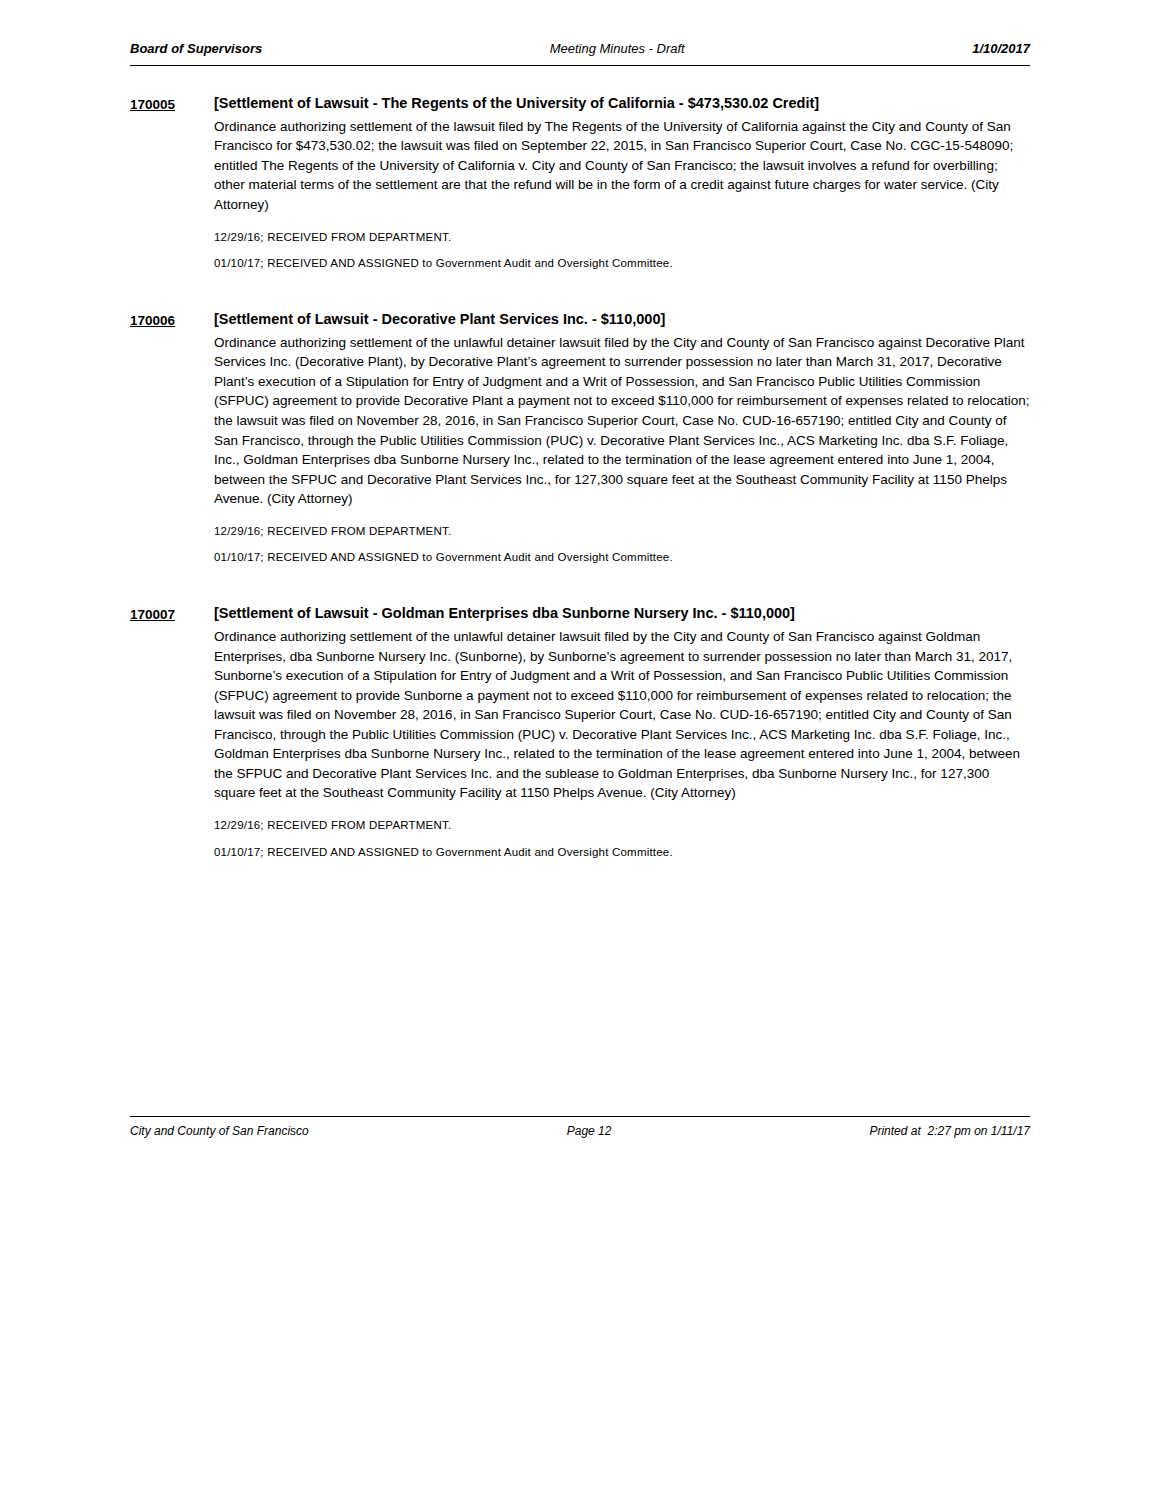Board of Supervisors
Meeting Minutes - Draft
1/10/2017
170005
[Settlement of Lawsuit - The Regents of the University of California - $473,530.02 Credit]
Ordinance authorizing settlement of the lawsuit filed by The Regents of the University of California against the City and County of San Francisco for $473,530.02; the lawsuit was filed on September 22, 2015, in San Francisco Superior Court, Case No. CGC-15-548090; entitled The Regents of the University of California v. City and County of San Francisco; the lawsuit involves a refund for overbilling; other material terms of the settlement are that the refund will be in the form of a credit against future charges for water service. (City Attorney)
12/29/16; RECEIVED FROM DEPARTMENT.
01/10/17; RECEIVED AND ASSIGNED to Government Audit and Oversight Committee.
170006
[Settlement of Lawsuit - Decorative Plant Services Inc. - $110,000]
Ordinance authorizing settlement of the unlawful detainer lawsuit filed by the City and County of San Francisco against Decorative Plant Services Inc. (Decorative Plant), by Decorative Plant’s agreement to surrender possession no later than March 31, 2017, Decorative Plant’s execution of a Stipulation for Entry of Judgment and a Writ of Possession, and San Francisco Public Utilities Commission (SFPUC) agreement to provide Decorative Plant a payment not to exceed $110,000 for reimbursement of expenses related to relocation; the lawsuit was filed on November 28, 2016, in San Francisco Superior Court, Case No. CUD-16-657190; entitled City and County of San Francisco, through the Public Utilities Commission (PUC) v. Decorative Plant Services Inc., ACS Marketing Inc. dba S.F. Foliage, Inc., Goldman Enterprises dba Sunborne Nursery Inc., related to the termination of the lease agreement entered into June 1, 2004, between the SFPUC and Decorative Plant Services Inc., for 127,300 square feet at the Southeast Community Facility at 1150 Phelps Avenue. (City Attorney)
12/29/16; RECEIVED FROM DEPARTMENT.
01/10/17; RECEIVED AND ASSIGNED to Government Audit and Oversight Committee.
170007
[Settlement of Lawsuit - Goldman Enterprises dba Sunborne Nursery Inc. - $110,000]
Ordinance authorizing settlement of the unlawful detainer lawsuit filed by the City and County of San Francisco against Goldman Enterprises, dba Sunborne Nursery Inc. (Sunborne), by Sunborne’s agreement to surrender possession no later than March 31, 2017, Sunborne’s execution of a Stipulation for Entry of Judgment and a Writ of Possession, and San Francisco Public Utilities Commission (SFPUC) agreement to provide Sunborne a payment not to exceed $110,000 for reimbursement of expenses related to relocation; the lawsuit was filed on November 28, 2016, in San Francisco Superior Court, Case No. CUD-16-657190; entitled City and County of San Francisco, through the Public Utilities Commission (PUC) v. Decorative Plant Services Inc., ACS Marketing Inc. dba S.F. Foliage, Inc., Goldman Enterprises dba Sunborne Nursery Inc., related to the termination of the lease agreement entered into June 1, 2004, between the SFPUC and Decorative Plant Services Inc. and the sublease to Goldman Enterprises, dba Sunborne Nursery Inc., for 127,300 square feet at the Southeast Community Facility at 1150 Phelps Avenue. (City Attorney)
12/29/16; RECEIVED FROM DEPARTMENT.
01/10/17; RECEIVED AND ASSIGNED to Government Audit and Oversight Committee.
City and County of San Francisco
Page 12
Printed at 2:27 pm on 1/11/17